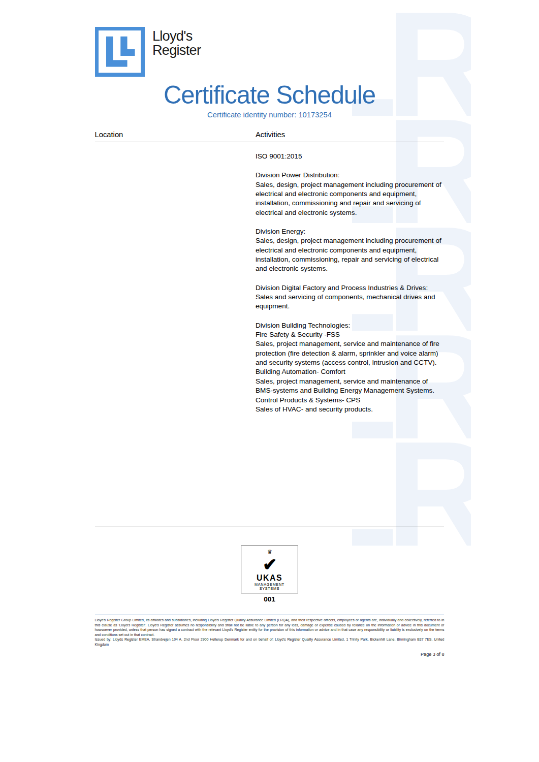LR LR LR LR LR
Lloyd's
Register
Certificate Schedule
Certificate identity number: 10173254
| Location | Activities |
| --- | --- |
| | ISO 9001:2015 Division Power Distribution: Sales, design, project management including procurement of electrical and electronic components and equipment, installation, commissioning and repair and servicing of electrical and electronic systems. Division Energy: Sales, design, project management including procurement of electrical and electronic components and equipment, installation, commissioning, repair and servicing of electrical and electronic systems. Division Digital Factory and Process Industries & Drives: Sales and servicing of components, mechanical drives and equipment. Division Building Technologies: Fire Safety & Security -FSS Sales, project management, service and maintenance of fire protection (fire detection & alarm, sprinkler and voice alarm) and security systems (access control, intrusion and CCTV). Building Automation- Comfort Sales, project management, service and maintenance of BMS-systems and Building Energy Management Systems. Control Products & Systems- CPS Sales of HVAC- and security products. |
♛
✔
UKAS
MANAGEMENT
SYSTEMS
001
Lloyd's Register Group Limited, its affiliates and subsidiaries, including Lloyd's Register Quality Assurance Limited (LRQA), and their respective officers, employees or agents are, individually and collectively, referred to in this clause as 'Lloyd's Register'. Lloyd's Register assumes no responsibility and shall not be liable to any person for any loss, damage or expense caused by reliance on the information or advice in this document or howsoever provided, unless that person has signed a contract with the relevant Lloyd's Register entity for the provision of this information or advice and in that case any responsibility or liability is exclusively on the terms and conditions set out in that contract.
Issued by: Lloyds Register EMEA, Strandvejen 104 A, 2nd Floor 2900 Hellerup Denmark for and on behalf of: Lloyd's Register Quality Assurance Limited, 1 Trinity Park, Bickenhill Lane, Birmingham B37 7ES, United Kingdom
Page 3 of 8